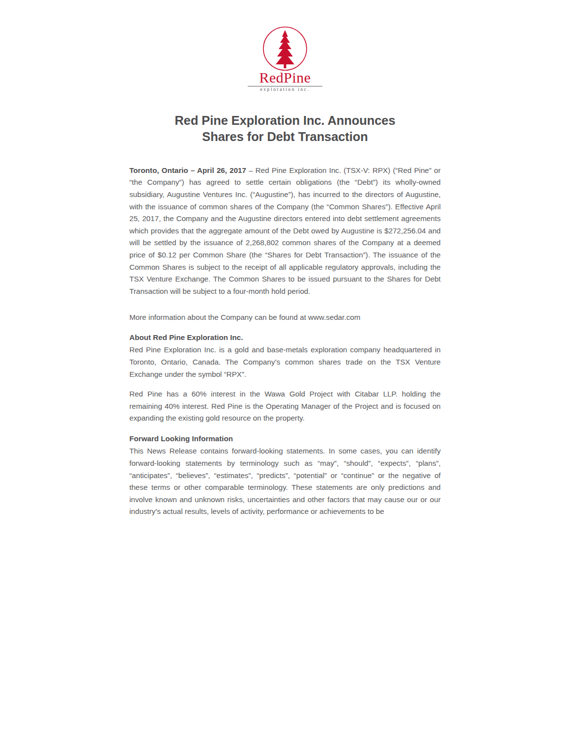Red Pine
exploration inc.
Red Pine Exploration Inc. Announces
Shares for Debt Transaction
Toronto, Ontario – April 26, 2017 – Red Pine Exploration Inc. (TSX-V: RPX) (“Red Pine” or “the Company”) has agreed to settle certain obligations (the “Debt”) its wholly-owned subsidiary, Augustine Ventures Inc. (“Augustine”), has incurred to the directors of Augustine, with the issuance of common shares of the Company (the “Common Shares”). Effective April 25, 2017, the Company and the Augustine directors entered into debt settlement agreements which provides that the aggregate amount of the Debt owed by Augustine is $272,256.04 and will be settled by the issuance of 2,268,802 common shares of the Company at a deemed price of $0.12 per Common Share (the “Shares for Debt Transaction”). The issuance of the Common Shares is subject to the receipt of all applicable regulatory approvals, including the TSX Venture Exchange. The Common Shares to be issued pursuant to the Shares for Debt Transaction will be subject to a four-month hold period.
More information about the Company can be found at www.sedar.com
About Red Pine Exploration Inc.
Red Pine Exploration Inc. is a gold and base-metals exploration company headquartered in Toronto, Ontario, Canada. The Company’s common shares trade on the TSX Venture Exchange under the symbol “RPX”.
Red Pine has a 60% interest in the Wawa Gold Project with Citabar LLP. holding the remaining 40% interest. Red Pine is the Operating Manager of the Project and is focused on expanding the existing gold resource on the property.
Forward Looking Information
This News Release contains forward-looking statements. In some cases, you can identify forward-looking statements by terminology such as “may”, “should”, “expects”, “plans”, “anticipates”, “believes”, “estimates”, “predicts”, “potential” or “continue” or the negative of these terms or other comparable terminology. These statements are only predictions and involve known and unknown risks, uncertainties and other factors that may cause our or our industry’s actual results, levels of activity, performance or achievements to be